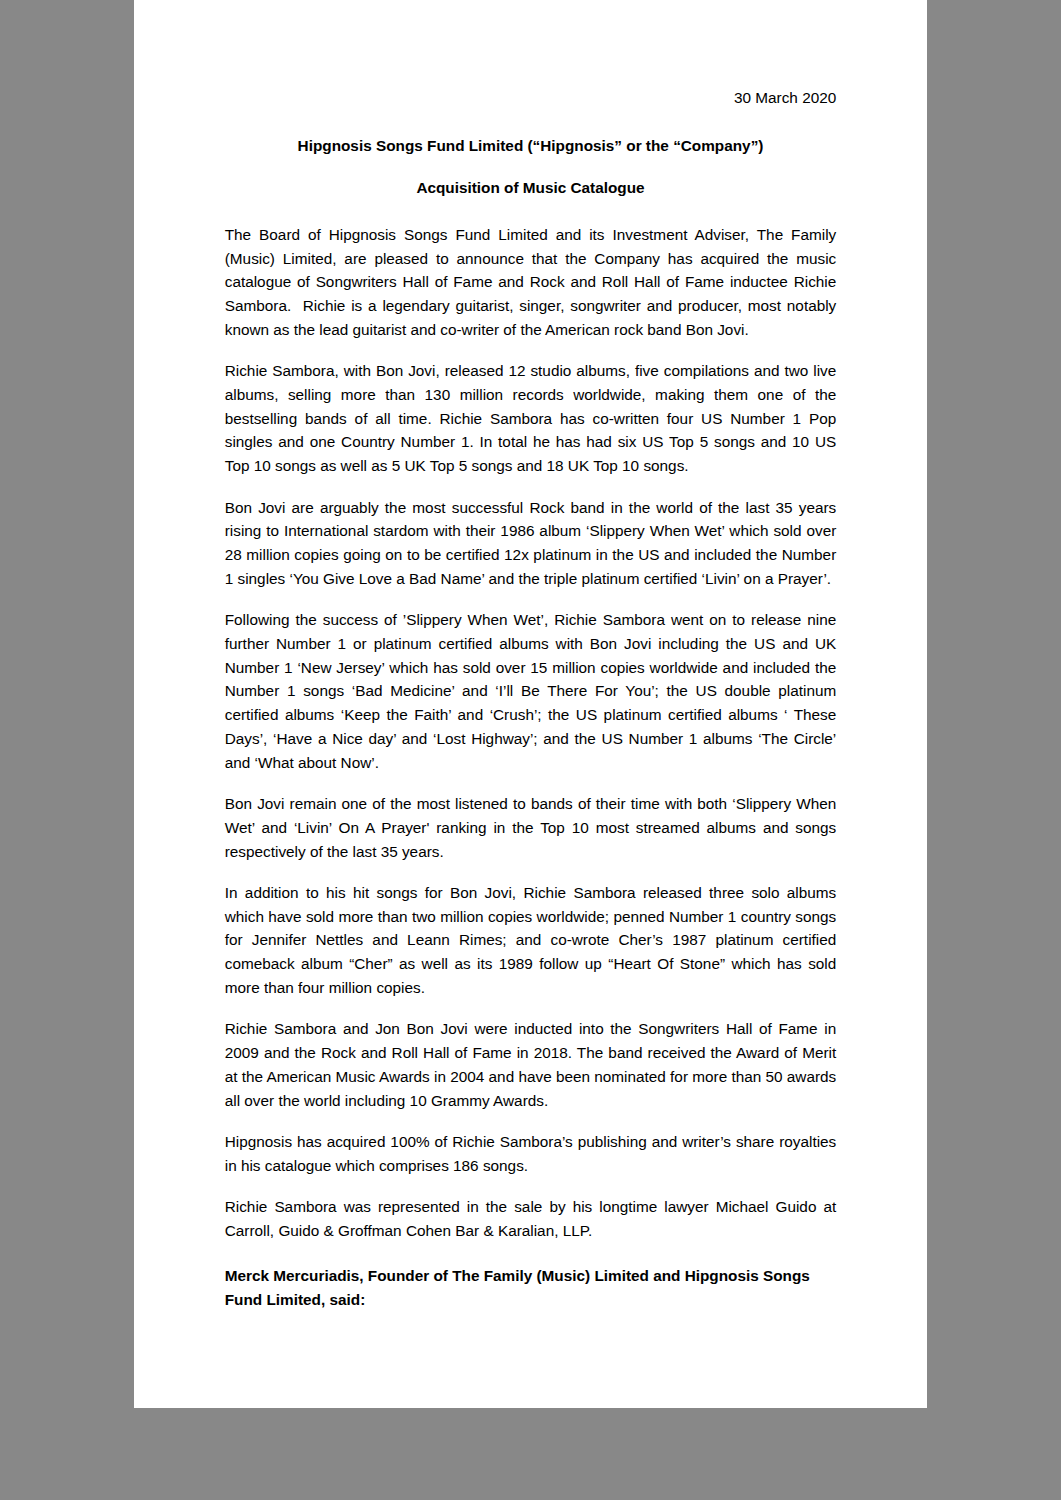30 March 2020
Hipgnosis Songs Fund Limited (“Hipgnosis” or the “Company”)
Acquisition of Music Catalogue
The Board of Hipgnosis Songs Fund Limited and its Investment Adviser, The Family (Music) Limited, are pleased to announce that the Company has acquired the music catalogue of Songwriters Hall of Fame and Rock and Roll Hall of Fame inductee Richie Sambora. Richie is a legendary guitarist, singer, songwriter and producer, most notably known as the lead guitarist and co-writer of the American rock band Bon Jovi.
Richie Sambora, with Bon Jovi, released 12 studio albums, five compilations and two live albums, selling more than 130 million records worldwide, making them one of the bestselling bands of all time. Richie Sambora has co-written four US Number 1 Pop singles and one Country Number 1. In total he has had six US Top 5 songs and 10 US Top 10 songs as well as 5 UK Top 5 songs and 18 UK Top 10 songs.
Bon Jovi are arguably the most successful Rock band in the world of the last 35 years rising to International stardom with their 1986 album ‘Slippery When Wet’ which sold over 28 million copies going on to be certified 12x platinum in the US and included the Number 1 singles ‘You Give Love a Bad Name’ and the triple platinum certified ‘Livin’ on a Prayer’.
Following the success of ’Slippery When Wet’, Richie Sambora went on to release nine further Number 1 or platinum certified albums with Bon Jovi including the US and UK Number 1 ‘New Jersey’ which has sold over 15 million copies worldwide and included the Number 1 songs ‘Bad Medicine’ and ‘I’ll Be There For You’; the US double platinum certified albums ‘Keep the Faith’ and ‘Crush’; the US platinum certified albums ‘ These Days’, ‘Have a Nice day’ and ‘Lost Highway’; and the US Number 1 albums ‘The Circle’ and ‘What about Now’.
Bon Jovi remain one of the most listened to bands of their time with both ‘Slippery When Wet’ and ‘Livin’ On A Prayer' ranking in the Top 10 most streamed albums and songs respectively of the last 35 years.
In addition to his hit songs for Bon Jovi, Richie Sambora released three solo albums which have sold more than two million copies worldwide; penned Number 1 country songs for Jennifer Nettles and Leann Rimes; and co-wrote Cher’s 1987 platinum certified comeback album “Cher” as well as its 1989 follow up “Heart Of Stone” which has sold more than four million copies.
Richie Sambora and Jon Bon Jovi were inducted into the Songwriters Hall of Fame in 2009 and the Rock and Roll Hall of Fame in 2018. The band received the Award of Merit at the American Music Awards in 2004 and have been nominated for more than 50 awards all over the world including 10 Grammy Awards.
Hipgnosis has acquired 100% of Richie Sambora’s publishing and writer’s share royalties in his catalogue which comprises 186 songs.
Richie Sambora was represented in the sale by his longtime lawyer Michael Guido at Carroll, Guido & Groffman Cohen Bar & Karalian, LLP.
Merck Mercuriadis, Founder of The Family (Music) Limited and Hipgnosis Songs Fund Limited, said: